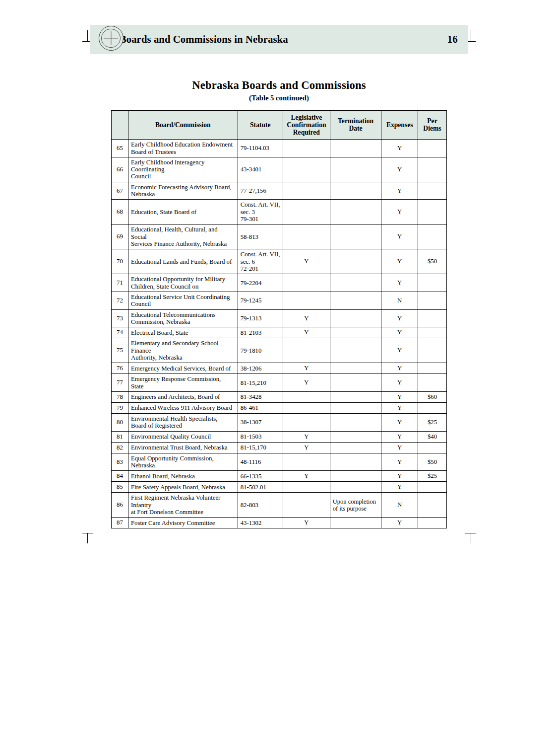Boards and Commissions in Nebraska
16
Nebraska Boards and Commissions
(Table 5 continued)
| | Board/Commission | Statute | Legislative Confirmation Required | Termination Date | Expenses | Per Diems |
| --- | --- | --- | --- | --- | --- | --- |
| 65 | Early Childhood Education Endowment Board of Trustees | 79-1104.03 | | | Y | |
| 66 | Early Childhood Interagency Coordinating Council | 43-3401 | | | Y | |
| 67 | Economic Forecasting Advisory Board, Nebraska | 77-27,156 | | | Y | |
| 68 | Education, State Board of | Const. Art. VII, sec. 3 79-301 | | | Y | |
| 69 | Educational, Health, Cultural, and Social Services Finance Authority, Nebraska | 58-813 | | | Y | |
| 70 | Educational Lands and Funds, Board of | Const. Art. VII, sec. 6 72-201 | Y | | Y | $50 |
| 71 | Educational Opportunity for Military Children, State Council on | 79-2204 | | | Y | |
| 72 | Educational Service Unit Coordinating Council | 79-1245 | | | N | |
| 73 | Educational Telecommunications Commission, Nebraska | 79-1313 | Y | | Y | |
| 74 | Electrical Board, State | 81-2103 | Y | | Y | |
| 75 | Elementary and Secondary School Finance Authority, Nebraska | 79-1810 | | | Y | |
| 76 | Emergency Medical Services, Board of | 38-1206 | Y | | Y | |
| 77 | Emergency Response Commission, State | 81-15,210 | Y | | Y | |
| 78 | Engineers and Architects, Board of | 81-3428 | | | Y | $60 |
| 79 | Enhanced Wireless 911 Advisory Board | 86-461 | | | Y | |
| 80 | Environmental Health Specialists, Board of Registered | 38-1307 | | | Y | $25 |
| 81 | Environmental Quality Council | 81-1503 | Y | | Y | $40 |
| 82 | Environmental Trust Board, Nebraska | 81-15,170 | Y | | Y | |
| 83 | Equal Opportunity Commission, Nebraska | 48-1116 | | | Y | $50 |
| 84 | Ethanol Board, Nebraska | 66-1335 | Y | | Y | $25 |
| 85 | Fire Safety Appeals Board, Nebraska | 81-502.01 | | | Y | |
| 86 | First Regiment Nebraska Volunteer Infantry at Fort Donelson Committee | 82-803 | | Upon completion of its purpose | N | |
| 87 | Foster Care Advisory Committee | 43-1302 | Y | | Y | |